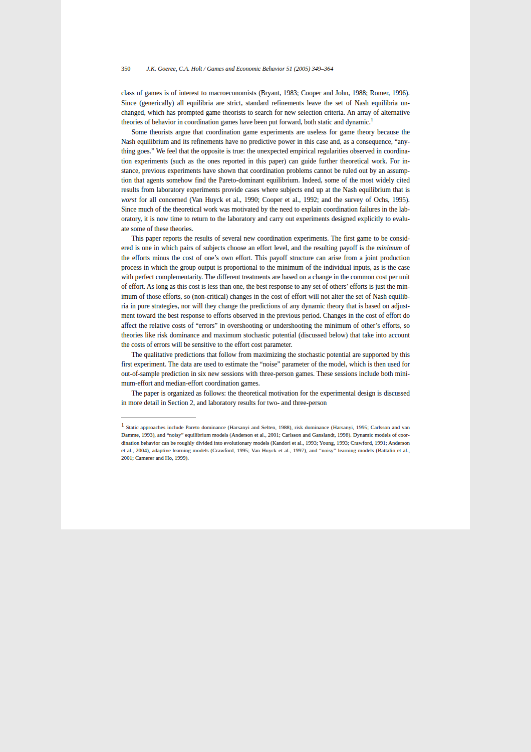350 J.K. Goeree, C.A. Holt / Games and Economic Behavior 51 (2005) 349–364
class of games is of interest to macroeconomists (Bryant, 1983; Cooper and John, 1988; Romer, 1996). Since (generically) all equilibria are strict, standard refinements leave the set of Nash equilibria unchanged, which has prompted game theorists to search for new selection criteria. An array of alternative theories of behavior in coordination games have been put forward, both static and dynamic.1
Some theorists argue that coordination game experiments are useless for game theory because the Nash equilibrium and its refinements have no predictive power in this case and, as a consequence, “anything goes.” We feel that the opposite is true: the unexpected empirical regularities observed in coordination experiments (such as the ones reported in this paper) can guide further theoretical work. For instance, previous experiments have shown that coordination problems cannot be ruled out by an assumption that agents somehow find the Pareto-dominant equilibrium. Indeed, some of the most widely cited results from laboratory experiments provide cases where subjects end up at the Nash equilibrium that is worst for all concerned (Van Huyck et al., 1990; Cooper et al., 1992; and the survey of Ochs, 1995). Since much of the theoretical work was motivated by the need to explain coordination failures in the laboratory, it is now time to return to the laboratory and carry out experiments designed explicitly to evaluate some of these theories.
This paper reports the results of several new coordination experiments. The first game to be considered is one in which pairs of subjects choose an effort level, and the resulting payoff is the minimum of the efforts minus the cost of one’s own effort. This payoff structure can arise from a joint production process in which the group output is proportional to the minimum of the individual inputs, as is the case with perfect complementarity. The different treatments are based on a change in the common cost per unit of effort. As long as this cost is less than one, the best response to any set of others’ efforts is just the minimum of those efforts, so (non-critical) changes in the cost of effort will not alter the set of Nash equilibria in pure strategies, nor will they change the predictions of any dynamic theory that is based on adjustment toward the best response to efforts observed in the previous period. Changes in the cost of effort do affect the relative costs of “errors” in overshooting or undershooting the minimum of other’s efforts, so theories like risk dominance and maximum stochastic potential (discussed below) that take into account the costs of errors will be sensitive to the effort cost parameter.
The qualitative predictions that follow from maximizing the stochastic potential are supported by this first experiment. The data are used to estimate the “noise” parameter of the model, which is then used for out-of-sample prediction in six new sessions with three-person games. These sessions include both minimum-effort and median-effort coordination games.
The paper is organized as follows: the theoretical motivation for the experimental design is discussed in more detail in Section 2, and laboratory results for two- and three-person
1 Static approaches include Pareto dominance (Harsanyi and Selten, 1988), risk dominance (Harsanyi, 1995; Carlsson and van Damme, 1993), and “noisy” equilibrium models (Anderson et al., 2001; Carlsson and Ganslandt, 1998). Dynamic models of coordination behavior can be roughly divided into evolutionary models (Kandori et al., 1993; Young, 1993; Crawford, 1991; Anderson et al., 2004), adaptive learning models (Crawford, 1995; Van Huyck et al., 1997), and “noisy” learning models (Battalio et al., 2001; Camerer and Ho, 1999).